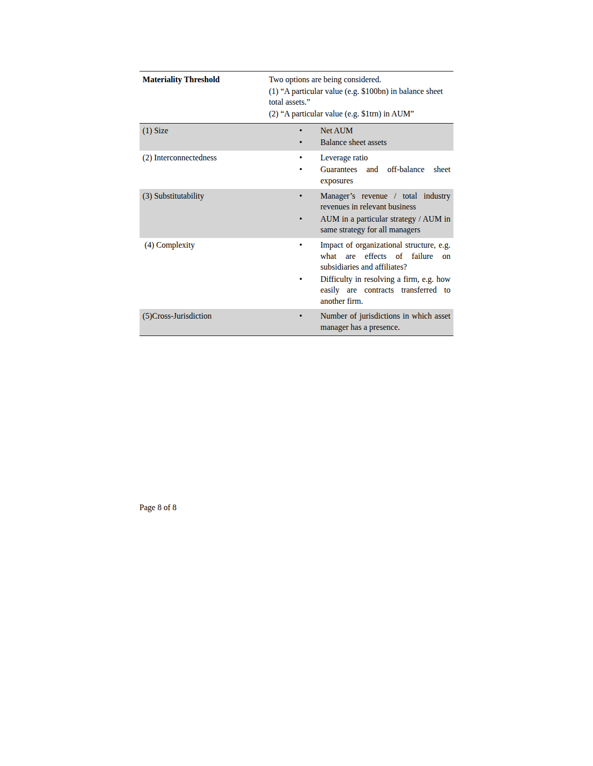| Materiality Threshold | Two options are being considered. (1) “A particular value (e.g. $100bn) in balance sheet total assets.” (2) “A particular value (e.g. $1trn) in AUM” |
| (1) Size | Net AUM Balance sheet assets |
| (2) Interconnectedness | Leverage ratio Guarantees and off-balance sheet exposures |
| (3) Substitutability | Manager’s revenue / total industry revenues in relevant business AUM in a particular strategy / AUM in same strategy for all managers |
| (4) Complexity | Impact of organizational structure, e.g. what are effects of failure on subsidiaries and affiliates? Difficulty in resolving a firm, e.g. how easily are contracts transferred to another firm. |
| (5)Cross-Jurisdiction | Number of jurisdictions in which asset manager has a presence. |
Page 8 of 8